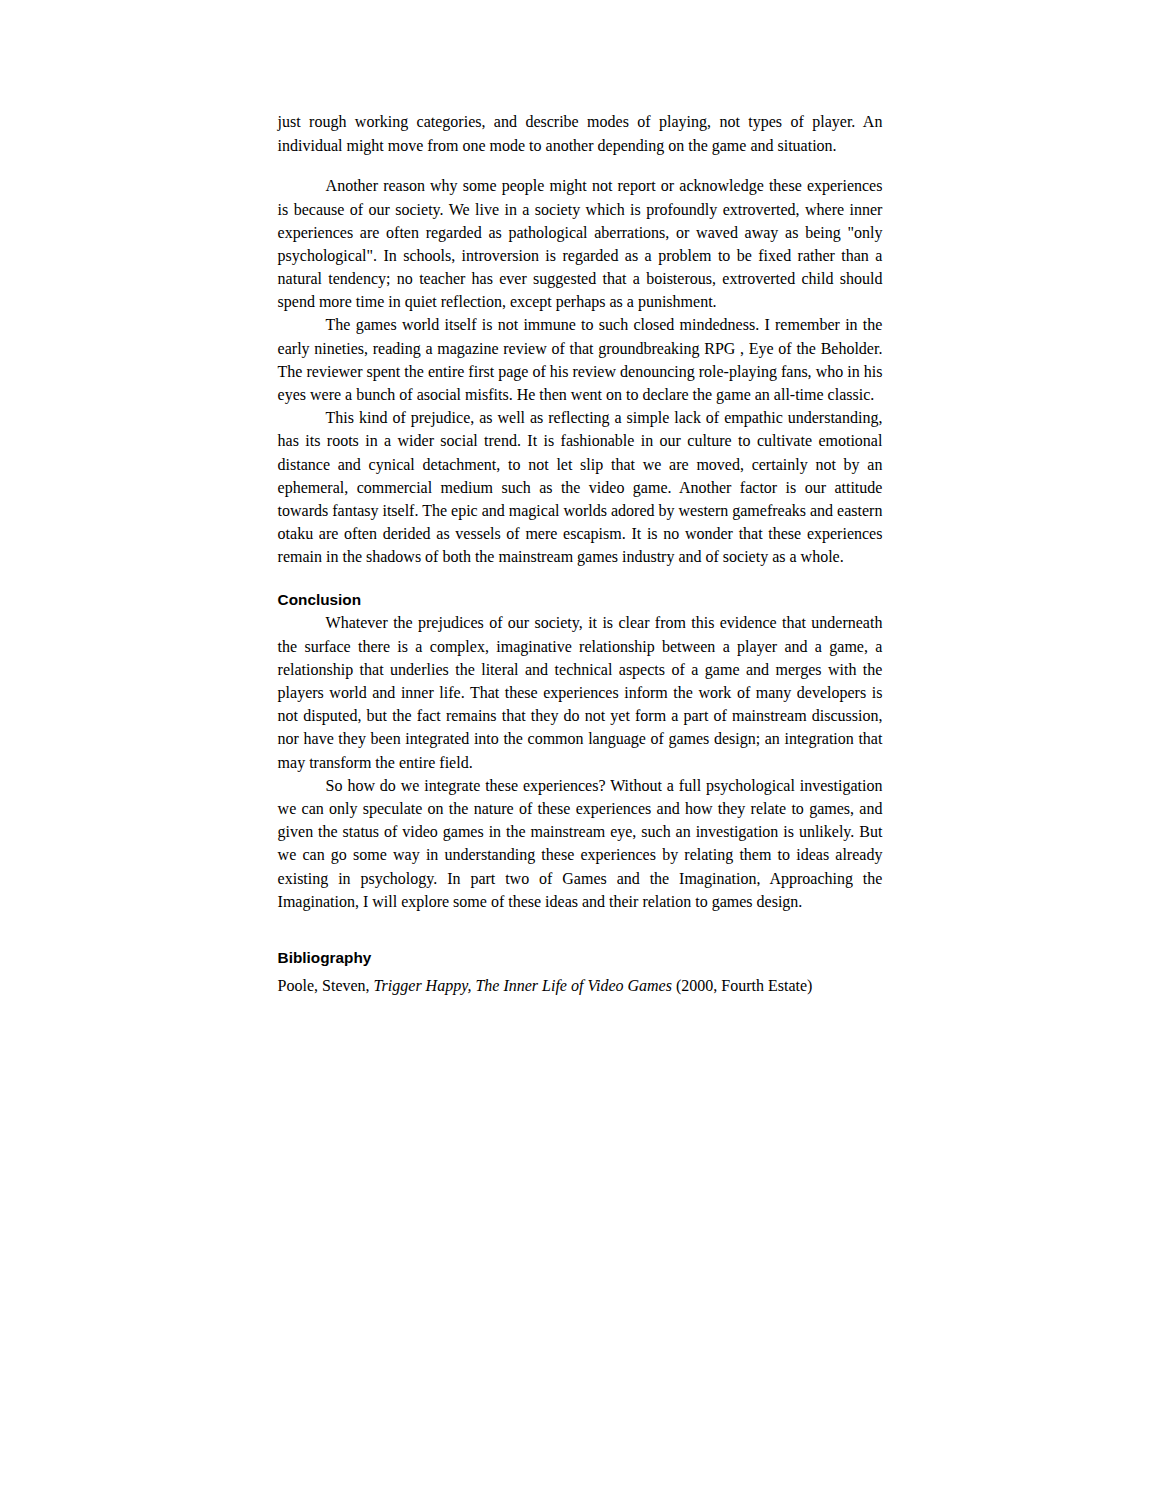just rough working categories, and describe modes of playing, not types of player. An individual might move from one mode to another depending on the game and situation.
Another reason why some people might not report or acknowledge these experiences is because of our society. We live in a society which is profoundly extroverted, where inner experiences are often regarded as pathological aberrations, or waved away as being "only psychological". In schools, introversion is regarded as a problem to be fixed rather than a natural tendency; no teacher has ever suggested that a boisterous, extroverted child should spend more time in quiet reflection, except perhaps as a punishment.
The games world itself is not immune to such closed mindedness. I remember in the early nineties, reading a magazine review of that groundbreaking RPG , Eye of the Beholder. The reviewer spent the entire first page of his review denouncing role-playing fans, who in his eyes were a bunch of asocial misfits. He then went on to declare the game an all-time classic.
This kind of prejudice, as well as reflecting a simple lack of empathic understanding, has its roots in a wider social trend. It is fashionable in our culture to cultivate emotional distance and cynical detachment, to not let slip that we are moved, certainly not by an ephemeral, commercial medium such as the video game. Another factor is our attitude towards fantasy itself. The epic and magical worlds adored by western gamefreaks and eastern otaku are often derided as vessels of mere escapism. It is no wonder that these experiences remain in the shadows of both the mainstream games industry and of society as a whole.
Conclusion
Whatever the prejudices of our society, it is clear from this evidence that underneath the surface there is a complex, imaginative relationship between a player and a game, a relationship that underlies the literal and technical aspects of a game and merges with the players world and inner life. That these experiences inform the work of many developers is not disputed, but the fact remains that they do not yet form a part of mainstream discussion, nor have they been integrated into the common language of games design; an integration that may transform the entire field.
So how do we integrate these experiences? Without a full psychological investigation we can only speculate on the nature of these experiences and how they relate to games, and given the status of video games in the mainstream eye, such an investigation is unlikely. But we can go some way in understanding these experiences by relating them to ideas already existing in psychology. In part two of Games and the Imagination, Approaching the Imagination, I will explore some of these ideas and their relation to games design.
Bibliography
Poole, Steven, Trigger Happy, The Inner Life of Video Games (2000, Fourth Estate)